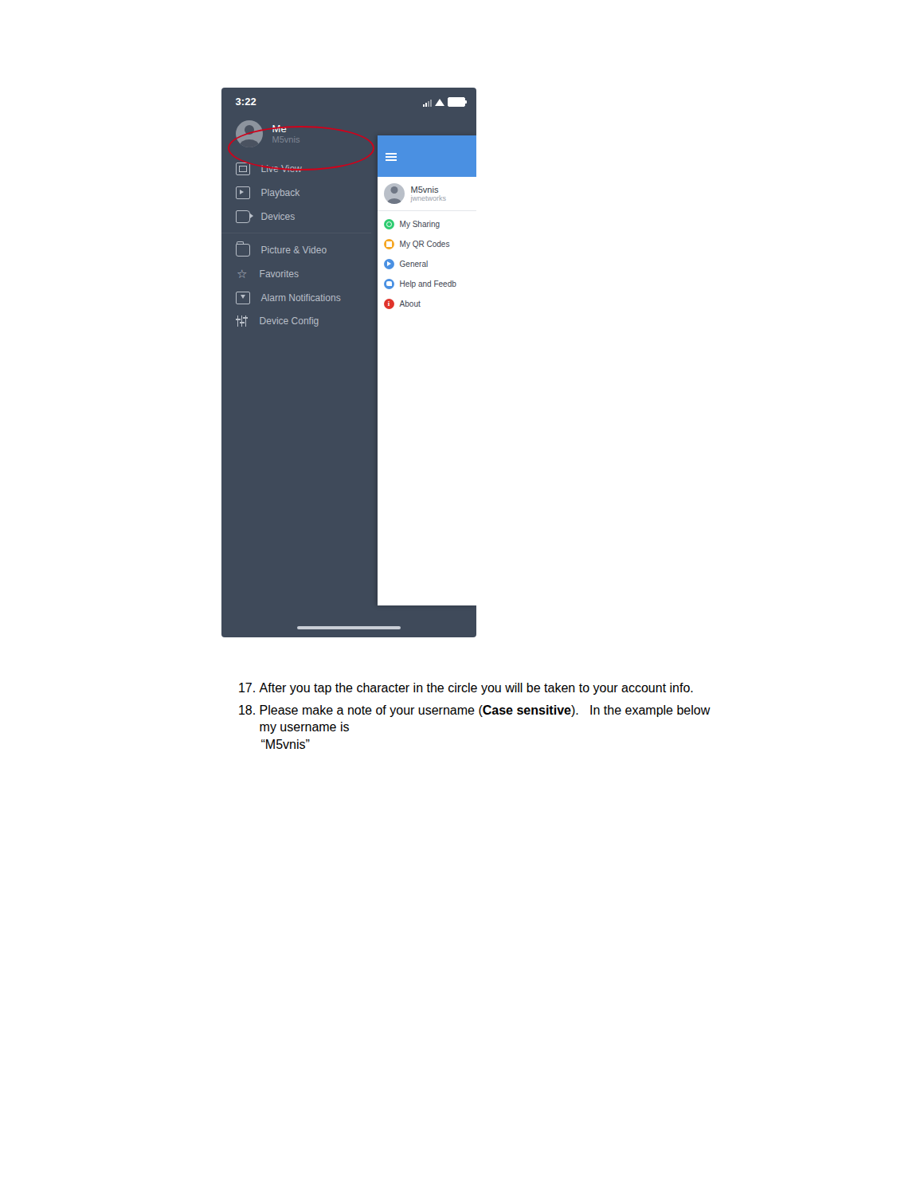3:22
Me
M5vnis
Live View
Playback
Devices
Picture & Video
☆ Favorites
Alarm Notifications
Device Config
M5vnis
jwnetworks
My Sharing
My QR Codes
General
Help and Feedb
About
After you tap the character in the circle you will be taken to your account info.
Please make a note of your username (Case sensitive). In the example below my username is “M5vnis”